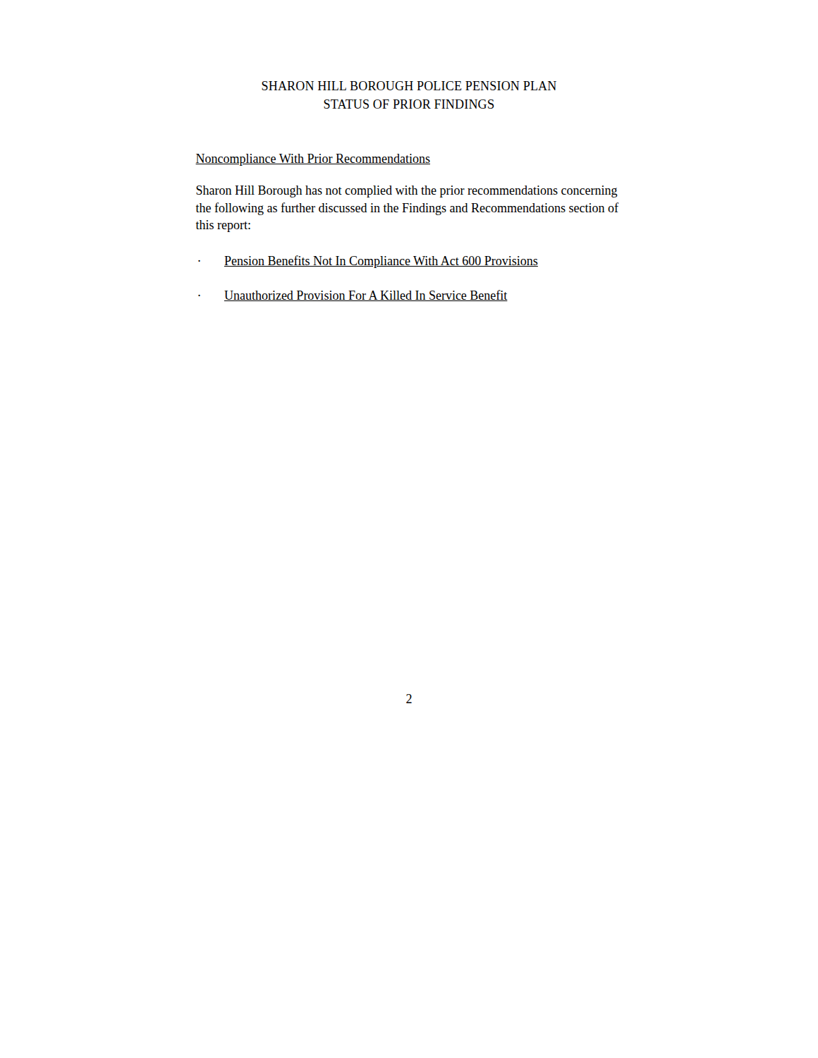SHARON HILL BOROUGH POLICE PENSION PLAN
STATUS OF PRIOR FINDINGS
Noncompliance With Prior Recommendations
Sharon Hill Borough has not complied with the prior recommendations concerning the following as further discussed in the Findings and Recommendations section of this report:
Pension Benefits Not In Compliance With Act 600 Provisions
Unauthorized Provision For A Killed In Service Benefit
2